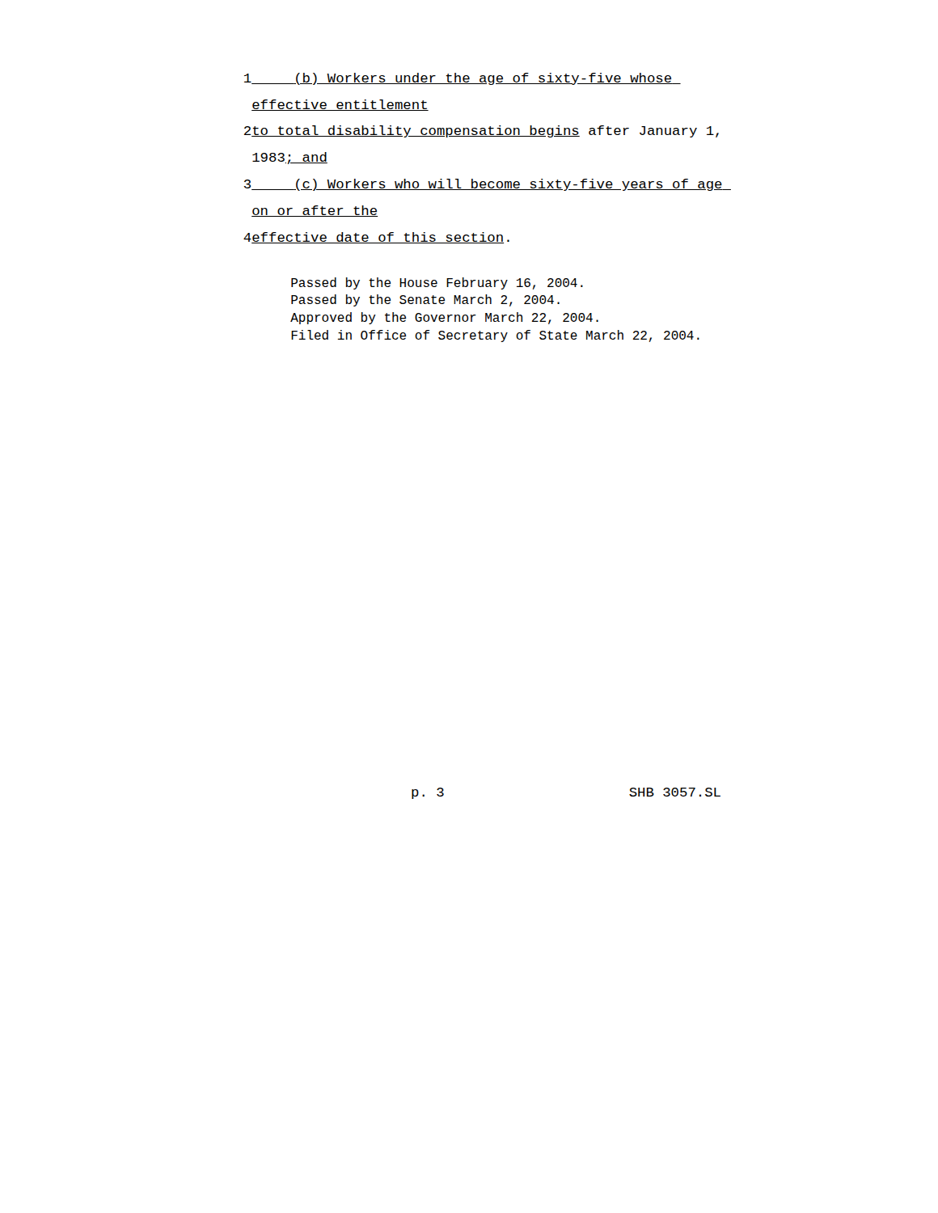| 1 | (b) Workers under the age of sixty-five whose effective entitlement |
| 2 | to total disability compensation begins after January 1, 1983 ; and |
| 3 | (c) Workers who will become sixty-five years of age on or after the |
| 4 | effective date of this section . |
Passed by the House February 16, 2004. Passed by the Senate March 2, 2004. Approved by the Governor March 22, 2004. Filed in Office of Secretary of State March 22, 2004.
p. 3
SHB 3057.SL